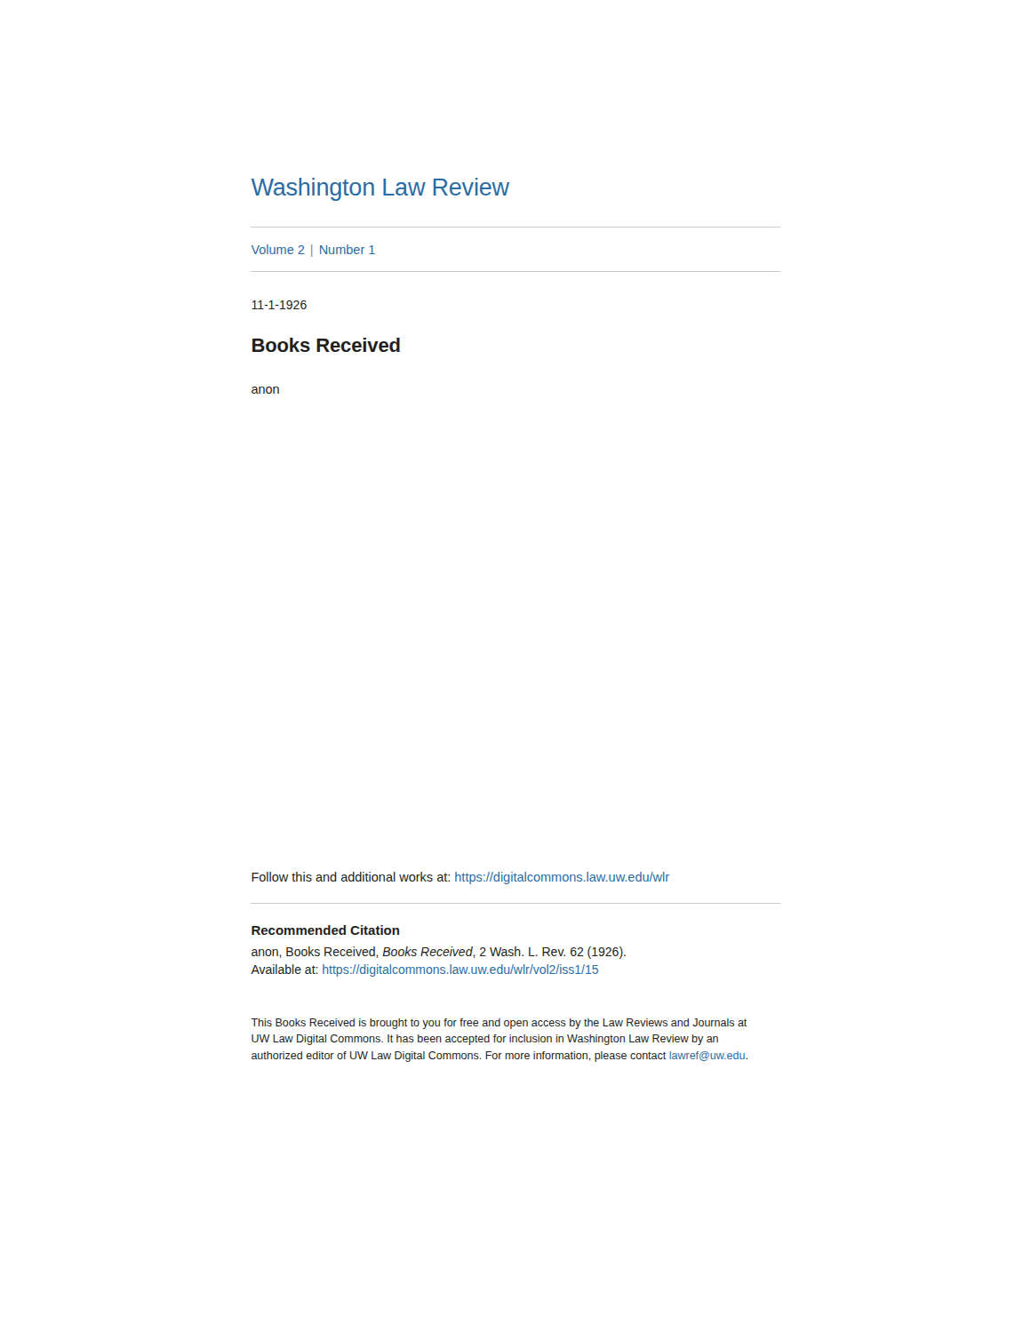Washington Law Review
Volume 2|Number 1
11-1-1926
Books Received
anon
Follow this and additional works at: https://digitalcommons.law.uw.edu/wlr
Recommended Citation
anon, Books Received, Books Received, 2 Wash. L. Rev. 62 (1926).
Available at: https://digitalcommons.law.uw.edu/wlr/vol2/iss1/15
This Books Received is brought to you for free and open access by the Law Reviews and Journals at UW Law Digital Commons. It has been accepted for inclusion in Washington Law Review by an authorized editor of UW Law Digital Commons. For more information, please contact lawref@uw.edu.